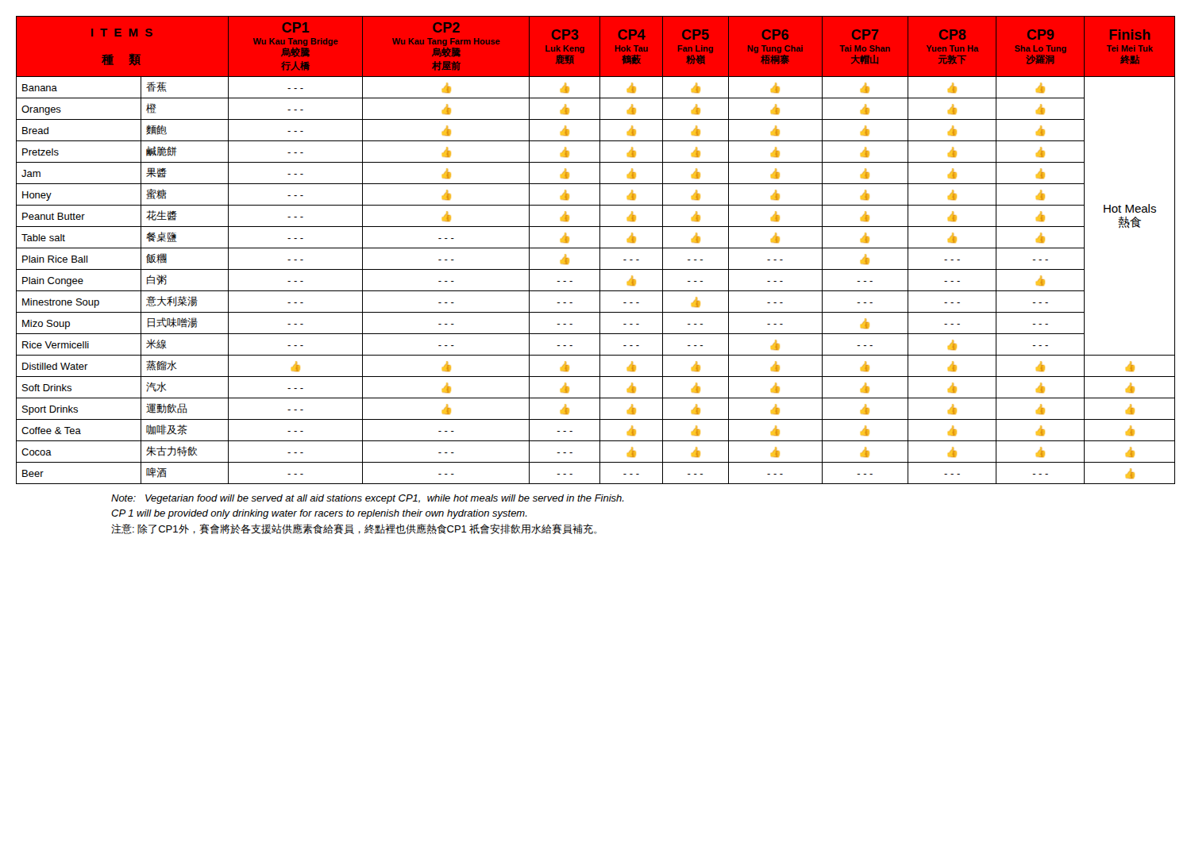| I T E M S 種 類 | CP1 Wu Kau Tang Bridge 烏蛟騰 行人橋 | CP2 Wu Kau Tang Farm House 烏蛟騰 村屋前 | CP3 Luk Keng 鹿頸 | CP4 Hok Tau 鶴藪 | CP5 Fan Ling 粉嶺 | CP6 Ng Tung Chai 梧桐寨 | CP7 Tai Mo Shan 大帽山 | CP8 Yuen Tun Ha 元敦下 | CP9 Sha Lo Tung 沙羅洞 | Finish Tei Mei Tuk 終點 |
| --- | --- | --- | --- | --- | --- | --- | --- | --- | --- | --- |
| Banana | 香蕉 | - - - | 👍 | 👍 | 👍 | 👍 | 👍 | 👍 | 👍 | 👍 | Hot Meals 熱食 |
| Oranges | 橙 | - - - | 👍 | 👍 | 👍 | 👍 | 👍 | 👍 | 👍 | 👍 |
| Bread | 麵飽 | - - - | 👍 | 👍 | 👍 | 👍 | 👍 | 👍 | 👍 | 👍 |
| Pretzels | 鹹脆餅 | - - - | 👍 | 👍 | 👍 | 👍 | 👍 | 👍 | 👍 | 👍 |
| Jam | 果醬 | - - - | 👍 | 👍 | 👍 | 👍 | 👍 | 👍 | 👍 | 👍 |
| Honey | 蜜糖 | - - - | 👍 | 👍 | 👍 | 👍 | 👍 | 👍 | 👍 | 👍 |
| Peanut Butter | 花生醬 | - - - | 👍 | 👍 | 👍 | 👍 | 👍 | 👍 | 👍 | 👍 |
| Table salt | 餐桌鹽 | - - - | - - - | 👍 | 👍 | 👍 | 👍 | 👍 | 👍 | 👍 |
| Plain Rice Ball | 飯糰 | - - - | - - - | 👍 | - - - | - - - | - - - | 👍 | - - - | - - - |
| Plain Congee | 白粥 | - - - | - - - | - - - | 👍 | - - - | - - - | - - - | - - - | 👍 |
| Minestrone Soup | 意大利菜湯 | - - - | - - - | - - - | - - - | 👍 | - - - | - - - | - - - | - - - |
| Mizo Soup | 日式味噌湯 | - - - | - - - | - - - | - - - | - - - | - - - | 👍 | - - - | - - - |
| Rice Vermicelli | 米線 | - - - | - - - | - - - | - - - | - - - | 👍 | - - - | 👍 | - - - |
| Distilled Water | 蒸餾水 | 👍 | 👍 | 👍 | 👍 | 👍 | 👍 | 👍 | 👍 | 👍 | 👍 |
| Soft Drinks | 汽水 | - - - | 👍 | 👍 | 👍 | 👍 | 👍 | 👍 | 👍 | 👍 | 👍 |
| Sport Drinks | 運動飲品 | - - - | 👍 | 👍 | 👍 | 👍 | 👍 | 👍 | 👍 | 👍 | 👍 |
| Coffee & Tea | 咖啡及茶 | - - - | - - - | - - - | 👍 | 👍 | 👍 | 👍 | 👍 | 👍 | 👍 |
| Cocoa | 朱古力特飲 | - - - | - - - | - - - | 👍 | 👍 | 👍 | 👍 | 👍 | 👍 | 👍 |
| Beer | 啤酒 | - - - | - - - | - - - | - - - | - - - | - - - | - - - | - - - | - - - | 👍 |
Note: Vegetarian food will be served at all aid stations except CP1, while hot meals will be served in the Finish.
CP 1 will be provided only drinking water for racers to replenish their own hydration system.
注意: 除了CP1外，賽會將於各支援站供應素食給賽員，終點裡也供應熱食CP1 祇會安排飲用水給賽員補充。